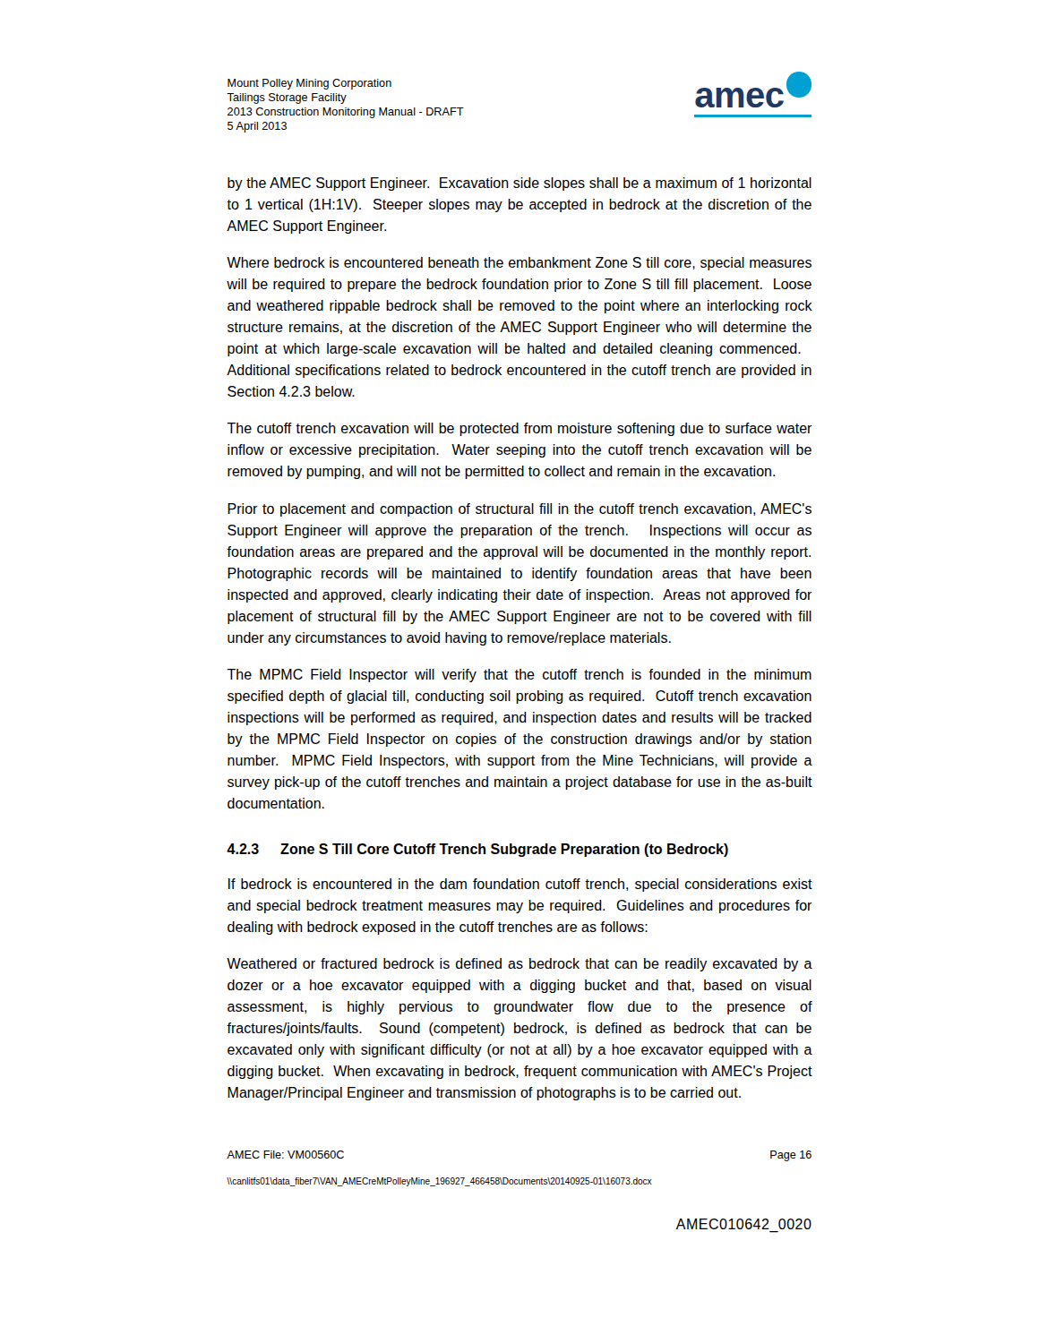Mount Polley Mining Corporation
Tailings Storage Facility
2013 Construction Monitoring Manual - DRAFT
5 April 2013
amec
by the AMEC Support Engineer. Excavation side slopes shall be a maximum of 1 horizontal to 1 vertical (1H:1V). Steeper slopes may be accepted in bedrock at the discretion of the AMEC Support Engineer.
Where bedrock is encountered beneath the embankment Zone S till core, special measures will be required to prepare the bedrock foundation prior to Zone S till fill placement. Loose and weathered rippable bedrock shall be removed to the point where an interlocking rock structure remains, at the discretion of the AMEC Support Engineer who will determine the point at which large-scale excavation will be halted and detailed cleaning commenced. Additional specifications related to bedrock encountered in the cutoff trench are provided in Section 4.2.3 below.
The cutoff trench excavation will be protected from moisture softening due to surface water inflow or excessive precipitation. Water seeping into the cutoff trench excavation will be removed by pumping, and will not be permitted to collect and remain in the excavation.
Prior to placement and compaction of structural fill in the cutoff trench excavation, AMEC's Support Engineer will approve the preparation of the trench. Inspections will occur as foundation areas are prepared and the approval will be documented in the monthly report. Photographic records will be maintained to identify foundation areas that have been inspected and approved, clearly indicating their date of inspection. Areas not approved for placement of structural fill by the AMEC Support Engineer are not to be covered with fill under any circumstances to avoid having to remove/replace materials.
The MPMC Field Inspector will verify that the cutoff trench is founded in the minimum specified depth of glacial till, conducting soil probing as required. Cutoff trench excavation inspections will be performed as required, and inspection dates and results will be tracked by the MPMC Field Inspector on copies of the construction drawings and/or by station number. MPMC Field Inspectors, with support from the Mine Technicians, will provide a survey pick-up of the cutoff trenches and maintain a project database for use in the as-built documentation.
4.2.3 Zone S Till Core Cutoff Trench Subgrade Preparation (to Bedrock)
If bedrock is encountered in the dam foundation cutoff trench, special considerations exist and special bedrock treatment measures may be required. Guidelines and procedures for dealing with bedrock exposed in the cutoff trenches are as follows:
Weathered or fractured bedrock is defined as bedrock that can be readily excavated by a dozer or a hoe excavator equipped with a digging bucket and that, based on visual assessment, is highly pervious to groundwater flow due to the presence of fractures/joints/faults. Sound (competent) bedrock, is defined as bedrock that can be excavated only with significant difficulty (or not at all) by a hoe excavator equipped with a digging bucket. When excavating in bedrock, frequent communication with AMEC's Project Manager/Principal Engineer and transmission of photographs is to be carried out.
AMEC File: VM00560C Page 16
\\canlitfs01\data_fiber7\VAN_AMECreMtPolleyMine_196927_466458\Documents\20140925-01\16073.docx
AMEC010642_0020